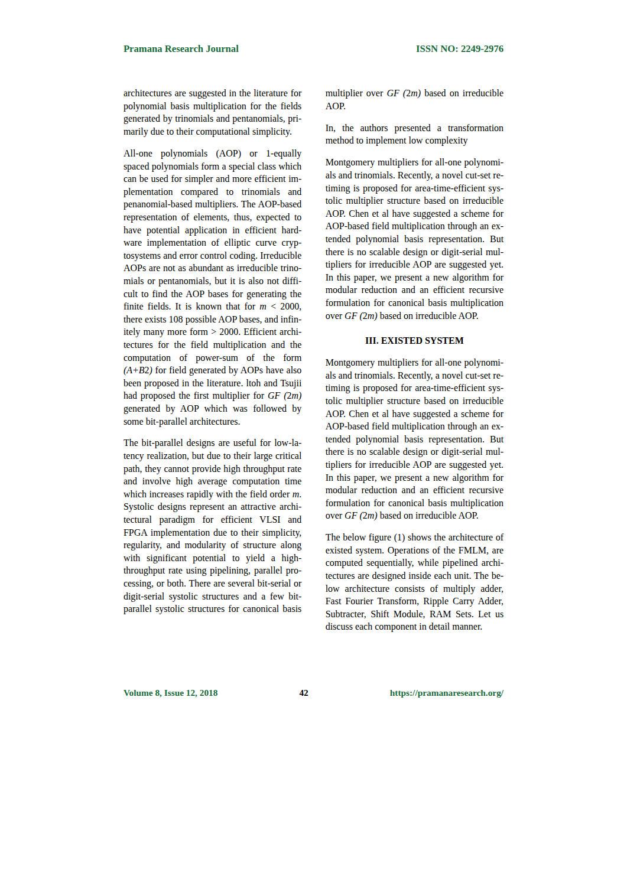Pramana Research Journal ISSN NO: 2249-2976
architectures are suggested in the literature for polynomial basis multiplication for the fields generated by trinomials and pentanomials, primarily due to their computational simplicity.
All-one polynomials (AOP) or 1-equally spaced polynomials form a special class which can be used for simpler and more efficient implementation compared to trinomials and penanomial-based multipliers. The AOP-based representation of elements, thus, expected to have potential application in efficient hardware implementation of elliptic curve cryptosystems and error control coding. Irreducible AOPs are not as abundant as irreducible trinomials or pentanomials, but it is also not difficult to find the AOP bases for generating the finite fields. It is known that for m < 2000, there exists 108 possible AOP bases, and infinitely many more form > 2000. Efficient architectures for the field multiplication and the computation of power-sum of the form (A+B2) for field generated by AOPs have also been proposed in the literature. ltoh and Tsujii had proposed the first multiplier for GF (2m) generated by AOP which was followed by some bit-parallel architectures.
The bit-parallel designs are useful for low-latency realization, but due to their large critical path, they cannot provide high throughput rate and involve high average computation time which increases rapidly with the field order m. Systolic designs represent an attractive architectural paradigm for efficient VLSI and FPGA implementation due to their simplicity, regularity, and modularity of structure along with significant potential to yield a high-throughput rate using pipelining, parallel processing, or both. There are several bit-serial or digit-serial systolic structures and a few bit-parallel systolic structures for canonical basis multiplier over GF (2m) based on irreducible AOP.
In, the authors presented a transformation method to implement low complexity
Montgomery multipliers for all-one polynomials and trinomials. Recently, a novel cut-set retiming is proposed for area-time-efficient systolic multiplier structure based on irreducible AOP. Chen et al have suggested a scheme for AOP-based field multiplication through an extended polynomial basis representation. But there is no scalable design or digit-serial multipliers for irreducible AOP are suggested yet. In this paper, we present a new algorithm for modular reduction and an efficient recursive formulation for canonical basis multiplication over GF (2m) based on irreducible AOP.
III. EXISTED SYSTEM
Montgomery multipliers for all-one polynomials and trinomials. Recently, a novel cut-set retiming is proposed for area-time-efficient systolic multiplier structure based on irreducible AOP. Chen et al have suggested a scheme for AOP-based field multiplication through an extended polynomial basis representation. But there is no scalable design or digit-serial multipliers for irreducible AOP are suggested yet. In this paper, we present a new algorithm for modular reduction and an efficient recursive formulation for canonical basis multiplication over GF (2m) based on irreducible AOP.
The below figure (1) shows the architecture of existed system. Operations of the FMLM, are computed sequentially, while pipelined architectures are designed inside each unit. The below architecture consists of multiply adder, Fast Fourier Transform, Ripple Carry Adder, Subtracter, Shift Module, RAM Sets. Let us discuss each component in detail manner.
Volume 8, Issue 12, 2018 42 https://pramanaresearch.org/